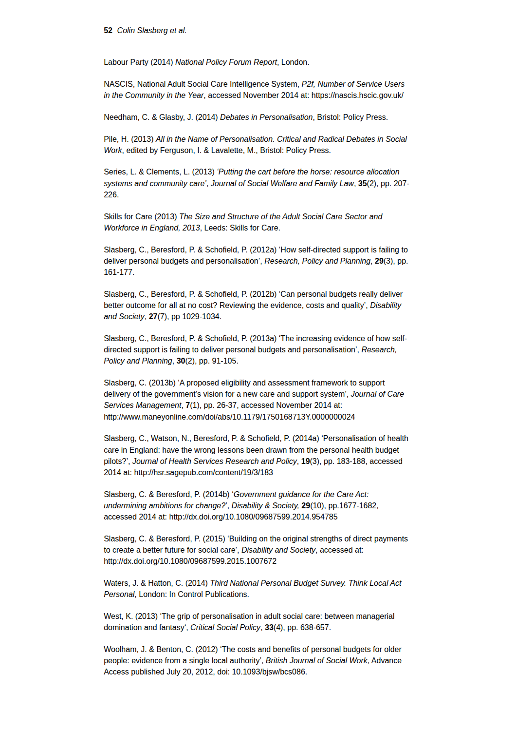52 Colin Slasberg et al.
Labour Party (2014) National Policy Forum Report, London.
NASCIS, National Adult Social Care Intelligence System, P2f, Number of Service Users in the Community in the Year, accessed November 2014 at: https://nascis.hscic.gov.uk/
Needham, C. & Glasby, J. (2014) Debates in Personalisation, Bristol: Policy Press.
Pile, H. (2013) All in the Name of Personalisation. Critical and Radical Debates in Social Work, edited by Ferguson, I. & Lavalette, M., Bristol: Policy Press.
Series, L. & Clements, L. (2013) ‘Putting the cart before the horse: resource allocation systems and community care’, Journal of Social Welfare and Family Law, 35(2), pp. 207-226.
Skills for Care (2013) The Size and Structure of the Adult Social Care Sector and Workforce in England, 2013, Leeds: Skills for Care.
Slasberg, C., Beresford, P. & Schofield, P. (2012a) ‘How self-directed support is failing to deliver personal budgets and personalisation’, Research, Policy and Planning, 29(3), pp. 161-177.
Slasberg, C., Beresford, P. & Schofield, P. (2012b) ‘Can personal budgets really deliver better outcome for all at no cost? Reviewing the evidence, costs and quality’, Disability and Society, 27(7), pp 1029-1034.
Slasberg, C., Beresford, P. & Schofield, P. (2013a) ‘The increasing evidence of how self-directed support is failing to deliver personal budgets and personalisation’, Research, Policy and Planning, 30(2), pp. 91-105.
Slasberg, C. (2013b) ‘A proposed eligibility and assessment framework to support delivery of the government’s vision for a new care and support system’, Journal of Care Services Management, 7(1), pp. 26-37, accessed November 2014 at: http://www.maneyonline.com/doi/abs/10.1179/1750168713Y.0000000024
Slasberg, C., Watson, N., Beresford, P. & Schofield, P. (2014a) ‘Personalisation of health care in England: have the wrong lessons been drawn from the personal health budget pilots?’, Journal of Health Services Research and Policy, 19(3), pp. 183-188, accessed 2014 at: http://hsr.sagepub.com/content/19/3/183
Slasberg, C. & Beresford, P. (2014b) ‘Government guidance for the Care Act: undermining ambitions for change?’, Disability & Society, 29(10), pp.1677-1682, accessed 2014 at: http://dx.doi.org/10.1080/09687599.2014.954785
Slasberg, C. & Beresford, P. (2015) ‘Building on the original strengths of direct payments to create a better future for social care’, Disability and Society, accessed at: http://dx.doi.org/10.1080/09687599.2015.1007672
Waters, J. & Hatton, C. (2014) Third National Personal Budget Survey. Think Local Act Personal, London: In Control Publications.
West, K. (2013) ‘The grip of personalisation in adult social care: between managerial domination and fantasy‘, Critical Social Policy, 33(4), pp. 638-657.
Woolham, J. & Benton, C. (2012) ‘The costs and benefits of personal budgets for older people: evidence from a single local authority’, British Journal of Social Work, Advance Access published July 20, 2012, doi: 10.1093/bjsw/bcs086.